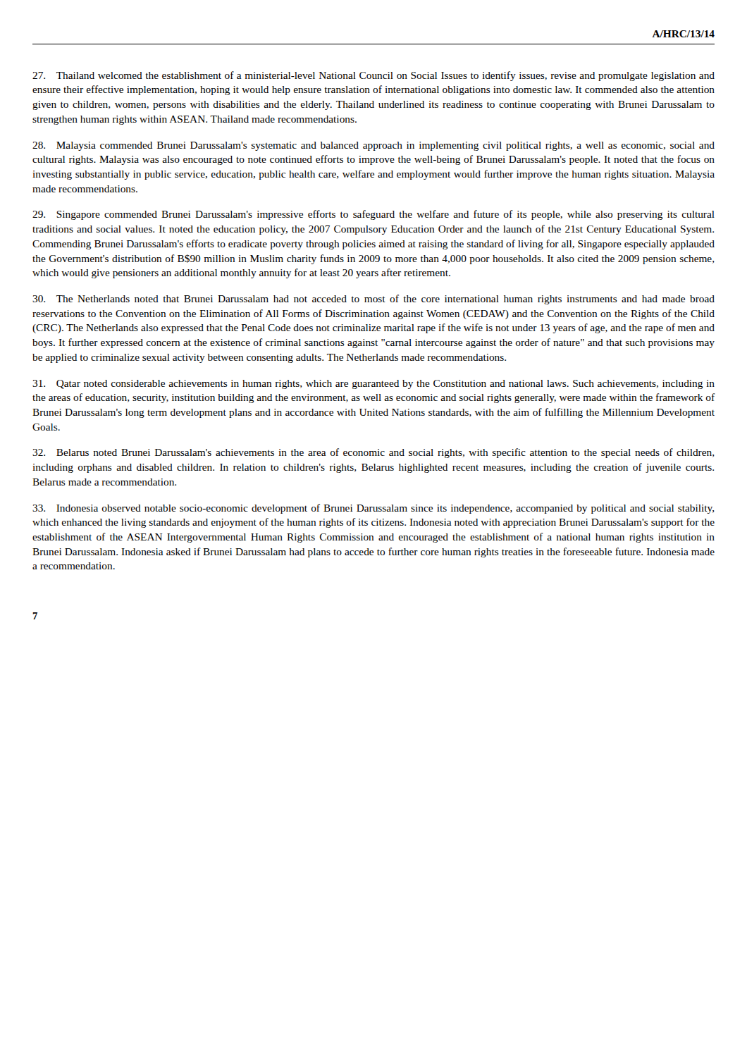A/HRC/13/14
27. Thailand welcomed the establishment of a ministerial-level National Council on Social Issues to identify issues, revise and promulgate legislation and ensure their effective implementation, hoping it would help ensure translation of international obligations into domestic law. It commended also the attention given to children, women, persons with disabilities and the elderly. Thailand underlined its readiness to continue cooperating with Brunei Darussalam to strengthen human rights within ASEAN. Thailand made recommendations.
28. Malaysia commended Brunei Darussalam's systematic and balanced approach in implementing civil political rights, a well as economic, social and cultural rights. Malaysia was also encouraged to note continued efforts to improve the well-being of Brunei Darussalam's people. It noted that the focus on investing substantially in public service, education, public health care, welfare and employment would further improve the human rights situation. Malaysia made recommendations.
29. Singapore commended Brunei Darussalam's impressive efforts to safeguard the welfare and future of its people, while also preserving its cultural traditions and social values. It noted the education policy, the 2007 Compulsory Education Order and the launch of the 21st Century Educational System. Commending Brunei Darussalam's efforts to eradicate poverty through policies aimed at raising the standard of living for all, Singapore especially applauded the Government's distribution of B$90 million in Muslim charity funds in 2009 to more than 4,000 poor households. It also cited the 2009 pension scheme, which would give pensioners an additional monthly annuity for at least 20 years after retirement.
30. The Netherlands noted that Brunei Darussalam had not acceded to most of the core international human rights instruments and had made broad reservations to the Convention on the Elimination of All Forms of Discrimination against Women (CEDAW) and the Convention on the Rights of the Child (CRC). The Netherlands also expressed that the Penal Code does not criminalize marital rape if the wife is not under 13 years of age, and the rape of men and boys. It further expressed concern at the existence of criminal sanctions against "carnal intercourse against the order of nature" and that such provisions may be applied to criminalize sexual activity between consenting adults. The Netherlands made recommendations.
31. Qatar noted considerable achievements in human rights, which are guaranteed by the Constitution and national laws. Such achievements, including in the areas of education, security, institution building and the environment, as well as economic and social rights generally, were made within the framework of Brunei Darussalam's long term development plans and in accordance with United Nations standards, with the aim of fulfilling the Millennium Development Goals.
32. Belarus noted Brunei Darussalam's achievements in the area of economic and social rights, with specific attention to the special needs of children, including orphans and disabled children. In relation to children's rights, Belarus highlighted recent measures, including the creation of juvenile courts. Belarus made a recommendation.
33. Indonesia observed notable socio-economic development of Brunei Darussalam since its independence, accompanied by political and social stability, which enhanced the living standards and enjoyment of the human rights of its citizens. Indonesia noted with appreciation Brunei Darussalam's support for the establishment of the ASEAN Intergovernmental Human Rights Commission and encouraged the establishment of a national human rights institution in Brunei Darussalam. Indonesia asked if Brunei Darussalam had plans to accede to further core human rights treaties in the foreseeable future. Indonesia made a recommendation.
7